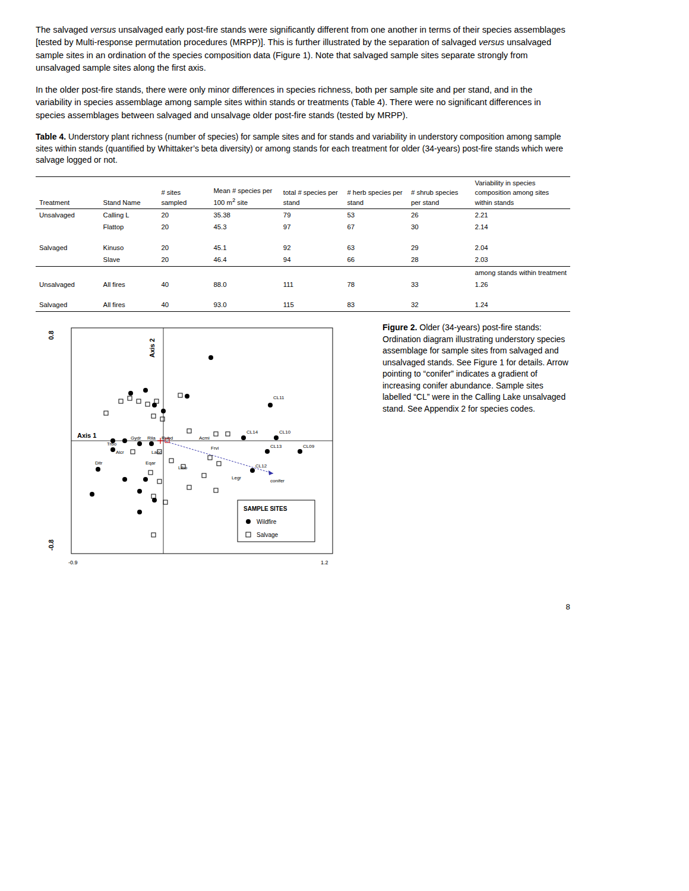The salvaged versus unsalvaged early post-fire stands were significantly different from one another in terms of their species assemblages [tested by Multi-response permutation procedures (MRPP)]. This is further illustrated by the separation of salvaged versus unsalvaged sample sites in an ordination of the species composition data (Figure 1). Note that salvaged sample sites separate strongly from unsalvaged sample sites along the first axis.
In the older post-fire stands, there were only minor differences in species richness, both per sample site and per stand, and in the variability in species assemblage among sample sites within stands or treatments (Table 4). There were no significant differences in species assemblages between salvaged and unsalvage older post-fire stands (tested by MRPP).
Table 4. Understory plant richness (number of species) for sample sites and for stands and variability in understory composition among sample sites within stands (quantified by Whittaker’s beta diversity) or among stands for each treatment for older (34-years) post-fire stands which were salvage logged or not.
| Treatment | Stand Name | # sites sampled | Mean # species per 100 m 2 site | total # species per stand | # herb species per stand | # shrub species per stand | Variability in species composition among sites within stands |
| --- | --- | --- | --- | --- | --- | --- | --- |
| Unsalvaged | Calling L | 20 | 35.38 | 79 | 53 | 26 | 2.21 |
| | Flattop | 20 | 45.3 | 97 | 67 | 30 | 2.14 |
| Salvaged | Kinuso | 20 | 45.1 | 92 | 63 | 29 | 2.04 |
| | Slave | 20 | 46.4 | 94 | 66 | 28 | 2.03 |
| | among stands within treatment |
| Unsalvaged | All fires | 40 | 88.0 | 111 | 78 | 33 | 1.26 |
| Salvaged | All fires | 40 | 93.0 | 115 | 83 | 32 | 1.24 |
0.8 -0.8 Axis 1 Axis 2 -0.9 1.2 conifer Gydr Rila Rubd Trbo Alcr Laoc Ditr Eqar Libo Acmi Frvi Legr CL11 CL14 CL10 CL13 CL09 CL12 SAMPLE SITES Wildfire Salvage
Figure 2. Older (34-years) post-fire stands: Ordination diagram illustrating understory species assemblage for sample sites from salvaged and unsalvaged stands. See Figure 1 for details. Arrow pointing to “conifer” indicates a gradient of increasing conifer abundance. Sample sites labelled “CL” were in the Calling Lake unsalvaged stand. See Appendix 2 for species codes.
8